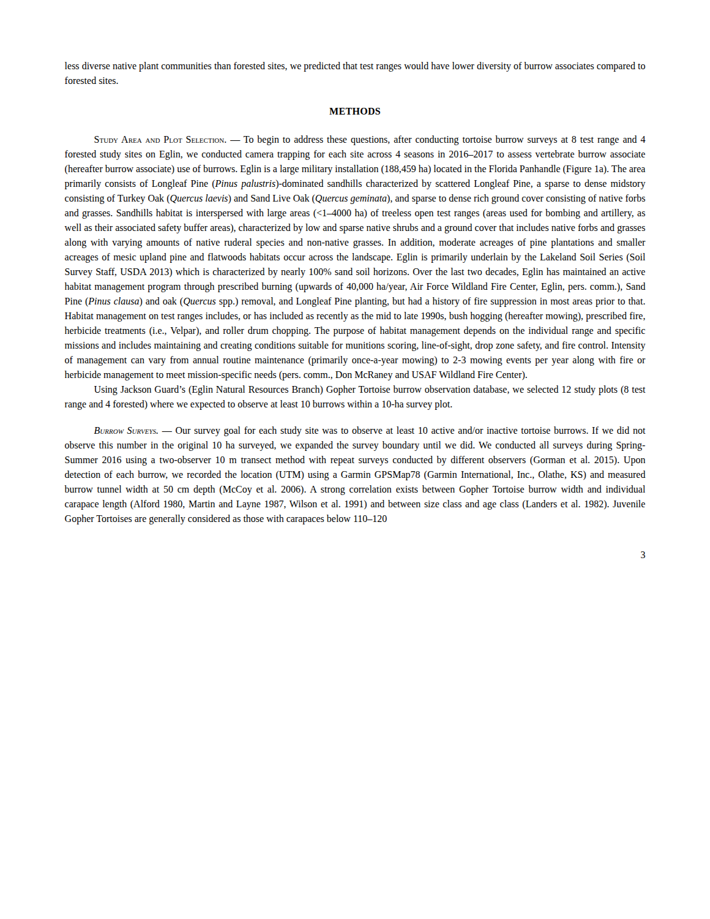less diverse native plant communities than forested sites, we predicted that test ranges would have lower diversity of burrow associates compared to forested sites.
METHODS
Study Area and Plot Selection. — To begin to address these questions, after conducting tortoise burrow surveys at 8 test range and 4 forested study sites on Eglin, we conducted camera trapping for each site across 4 seasons in 2016–2017 to assess vertebrate burrow associate (hereafter burrow associate) use of burrows. Eglin is a large military installation (188,459 ha) located in the Florida Panhandle (Figure 1a). The area primarily consists of Longleaf Pine (Pinus palustris)-dominated sandhills characterized by scattered Longleaf Pine, a sparse to dense midstory consisting of Turkey Oak (Quercus laevis) and Sand Live Oak (Quercus geminata), and sparse to dense rich ground cover consisting of native forbs and grasses. Sandhills habitat is interspersed with large areas (<1–4000 ha) of treeless open test ranges (areas used for bombing and artillery, as well as their associated safety buffer areas), characterized by low and sparse native shrubs and a ground cover that includes native forbs and grasses along with varying amounts of native ruderal species and non-native grasses. In addition, moderate acreages of pine plantations and smaller acreages of mesic upland pine and flatwoods habitats occur across the landscape. Eglin is primarily underlain by the Lakeland Soil Series (Soil Survey Staff, USDA 2013) which is characterized by nearly 100% sand soil horizons. Over the last two decades, Eglin has maintained an active habitat management program through prescribed burning (upwards of 40,000 ha/year, Air Force Wildland Fire Center, Eglin, pers. comm.), Sand Pine (Pinus clausa) and oak (Quercus spp.) removal, and Longleaf Pine planting, but had a history of fire suppression in most areas prior to that. Habitat management on test ranges includes, or has included as recently as the mid to late 1990s, bush hogging (hereafter mowing), prescribed fire, herbicide treatments (i.e., Velpar), and roller drum chopping. The purpose of habitat management depends on the individual range and specific missions and includes maintaining and creating conditions suitable for munitions scoring, line-of-sight, drop zone safety, and fire control. Intensity of management can vary from annual routine maintenance (primarily once-a-year mowing) to 2-3 mowing events per year along with fire or herbicide management to meet mission-specific needs (pers. comm., Don McRaney and USAF Wildland Fire Center).
Using Jackson Guard’s (Eglin Natural Resources Branch) Gopher Tortoise burrow observation database, we selected 12 study plots (8 test range and 4 forested) where we expected to observe at least 10 burrows within a 10-ha survey plot.
Burrow Surveys. — Our survey goal for each study site was to observe at least 10 active and/or inactive tortoise burrows. If we did not observe this number in the original 10 ha surveyed, we expanded the survey boundary until we did. We conducted all surveys during Spring-Summer 2016 using a two-observer 10 m transect method with repeat surveys conducted by different observers (Gorman et al. 2015). Upon detection of each burrow, we recorded the location (UTM) using a Garmin GPSMap78 (Garmin International, Inc., Olathe, KS) and measured burrow tunnel width at 50 cm depth (McCoy et al. 2006). A strong correlation exists between Gopher Tortoise burrow width and individual carapace length (Alford 1980, Martin and Layne 1987, Wilson et al. 1991) and between size class and age class (Landers et al. 1982). Juvenile Gopher Tortoises are generally considered as those with carapaces below 110–120
3